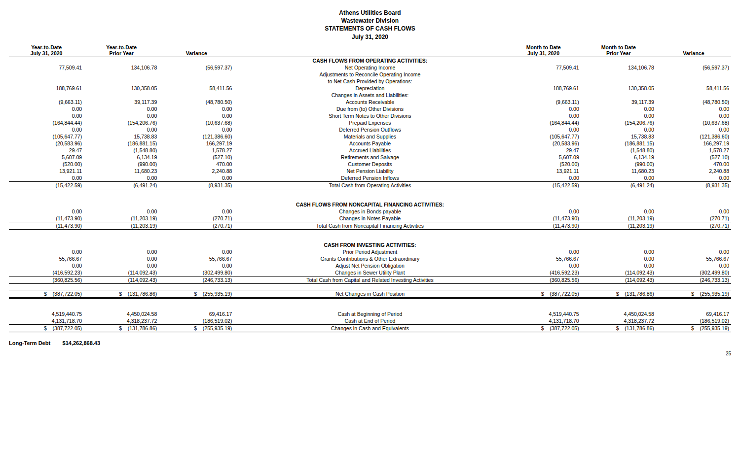Athens Utilities Board
Wastewater Division
STATEMENTS OF CASH FLOWS
July 31, 2020
| Year-to-Date July 31, 2020 | Year-to-Date Prior Year | Variance | | Month to Date July 31, 2020 | Month to Date Prior Year | Variance |
| --- | --- | --- | --- | --- | --- | --- |
| | CASH FLOWS FROM OPERATING ACTIVITIES: | |
| 77,509.41 | 134,106.78 | (56,597.37) | Net Operating Income | 77,509.41 | 134,106.78 | (56,597.37) |
| | Adjustments to Reconcile Operating Income | |
| | to Net Cash Provided by Operations: | |
| 188,769.61 | 130,358.05 | 58,411.56 | Depreciation | 188,769.61 | 130,358.05 | 58,411.56 |
| | Changes in Assets and Liabilities: | |
| (9,663.11) | 39,117.39 | (48,780.50) | Accounts Receivable | (9,663.11) | 39,117.39 | (48,780.50) |
| 0.00 | 0.00 | 0.00 | Due from (to) Other Divisions | 0.00 | 0.00 | 0.00 |
| 0.00 | 0.00 | 0.00 | Short Term Notes to Other Divisions | 0.00 | 0.00 | 0.00 |
| (164,844.44) | (154,206.76) | (10,637.68) | Prepaid Expenses | (164,844.44) | (154,206.76) | (10,637.68) |
| 0.00 | 0.00 | 0.00 | Deferred Pension Outflows | 0.00 | 0.00 | 0.00 |
| (105,647.77) | 15,738.83 | (121,386.60) | Materials and Supplies | (105,647.77) | 15,738.83 | (121,386.60) |
| (20,583.96) | (186,881.15) | 166,297.19 | Accounts Payable | (20,583.96) | (186,881.15) | 166,297.19 |
| 29.47 | (1,548.80) | 1,578.27 | Accrued Liabilities | 29.47 | (1,548.80) | 1,578.27 |
| 5,607.09 | 6,134.19 | (527.10) | Retirements and Salvage | 5,607.09 | 6,134.19 | (527.10) |
| (520.00) | (990.00) | 470.00 | Customer Deposits | (520.00) | (990.00) | 470.00 |
| 13,921.11 | 11,680.23 | 2,240.88 | Net Pension Liability | 13,921.11 | 11,680.23 | 2,240.88 |
| 0.00 | 0.00 | 0.00 | Deferred Pension Inflows | 0.00 | 0.00 | 0.00 |
| (15,422.59) | (6,491.24) | (8,931.35) | Total Cash from Operating Activities | (15,422.59) | (6,491.24) | (8,931.35) |
| | CASH FLOWS FROM NONCAPITAL FINANCING ACTIVITIES: | |
| 0.00 | 0.00 | 0.00 | Changes in Bonds payable | 0.00 | 0.00 | 0.00 |
| (11,473.90) | (11,203.19) | (270.71) | Changes in Notes Payable | (11,473.90) | (11,203.19) | (270.71) |
| (11,473.90) | (11,203.19) | (270.71) | Total Cash from Noncapital Financing Activities | (11,473.90) | (11,203.19) | (270.71) |
| | CASH FROM INVESTING ACTIVITIES: | |
| 0.00 | 0.00 | 0.00 | Prior Period Adjustment | 0.00 | 0.00 | 0.00 |
| 55,766.67 | 0.00 | 55,766.67 | Grants Contributions & Other Extraordinary | 55,766.67 | 0.00 | 55,766.67 |
| 0.00 | 0.00 | 0.00 | Adjust Net Pension Obligation | 0.00 | 0.00 | 0.00 |
| (416,592.23) | (114,092.43) | (302,499.80) | Changes in Sewer Utility Plant | (416,592.23) | (114,092.43) | (302,499.80) |
| (360,825.56) | (114,092.43) | (246,733.13) | Total Cash from Capital and Related Investing Activities | (360,825.56) | (114,092.43) | (246,733.13) |
| $ (387,722.05) | $ (131,786.86) | $ (255,935.19) | Net Changes in Cash Position | $ (387,722.05) | $ (131,786.86) | $ (255,935.19) |
| 4,519,440.75 | 4,450,024.58 | 69,416.17 | Cash at Beginning of Period | 4,519,440.75 | 4,450,024.58 | 69,416.17 |
| 4,131,718.70 | 4,318,237.72 | (186,519.02) | Cash at End of Period | 4,131,718.70 | 4,318,237.72 | (186,519.02) |
| $ (387,722.05) | $ (131,786.86) | $ (255,935.19) | Changes in Cash and Equivalents | $ (387,722.05) | $ (131,786.86) | $ (255,935.19) |
Long-Term Debt $14,262,868.43
25